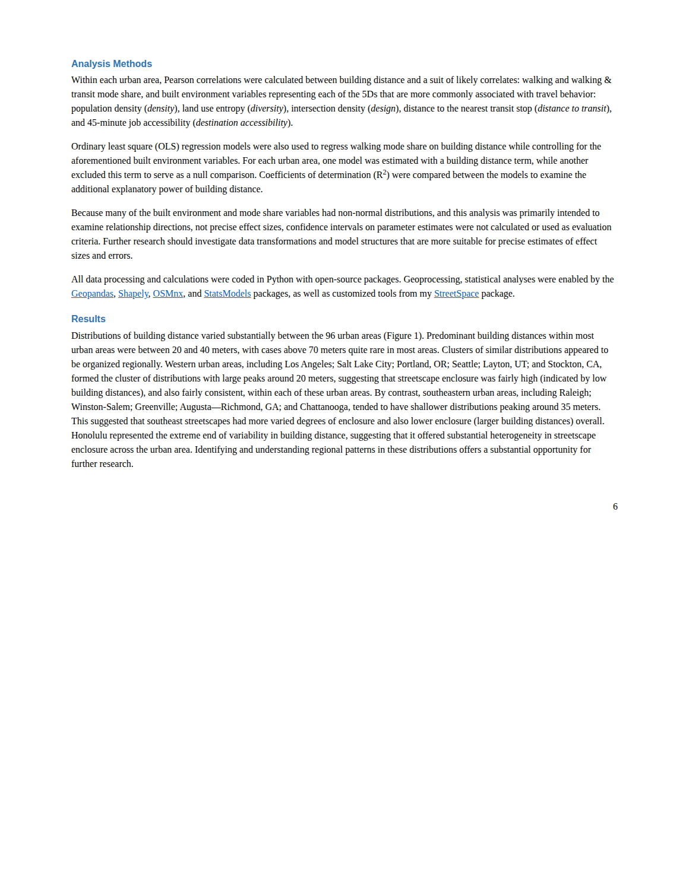Analysis Methods
Within each urban area, Pearson correlations were calculated between building distance and a suit of likely correlates: walking and walking & transit mode share, and built environment variables representing each of the 5Ds that are more commonly associated with travel behavior: population density (density), land use entropy (diversity), intersection density (design), distance to the nearest transit stop (distance to transit), and 45-minute job accessibility (destination accessibility).
Ordinary least square (OLS) regression models were also used to regress walking mode share on building distance while controlling for the aforementioned built environment variables. For each urban area, one model was estimated with a building distance term, while another excluded this term to serve as a null comparison. Coefficients of determination (R2) were compared between the models to examine the additional explanatory power of building distance.
Because many of the built environment and mode share variables had non-normal distributions, and this analysis was primarily intended to examine relationship directions, not precise effect sizes, confidence intervals on parameter estimates were not calculated or used as evaluation criteria. Further research should investigate data transformations and model structures that are more suitable for precise estimates of effect sizes and errors.
All data processing and calculations were coded in Python with open-source packages. Geoprocessing, statistical analyses were enabled by the Geopandas, Shapely, OSMnx, and StatsModels packages, as well as customized tools from my StreetSpace package.
Results
Distributions of building distance varied substantially between the 96 urban areas (Figure 1). Predominant building distances within most urban areas were between 20 and 40 meters, with cases above 70 meters quite rare in most areas. Clusters of similar distributions appeared to be organized regionally. Western urban areas, including Los Angeles; Salt Lake City; Portland, OR; Seattle; Layton, UT; and Stockton, CA, formed the cluster of distributions with large peaks around 20 meters, suggesting that streetscape enclosure was fairly high (indicated by low building distances), and also fairly consistent, within each of these urban areas. By contrast, southeastern urban areas, including Raleigh; Winston-Salem; Greenville; Augusta—Richmond, GA; and Chattanooga, tended to have shallower distributions peaking around 35 meters. This suggested that southeast streetscapes had more varied degrees of enclosure and also lower enclosure (larger building distances) overall. Honolulu represented the extreme end of variability in building distance, suggesting that it offered substantial heterogeneity in streetscape enclosure across the urban area. Identifying and understanding regional patterns in these distributions offers a substantial opportunity for further research.
6